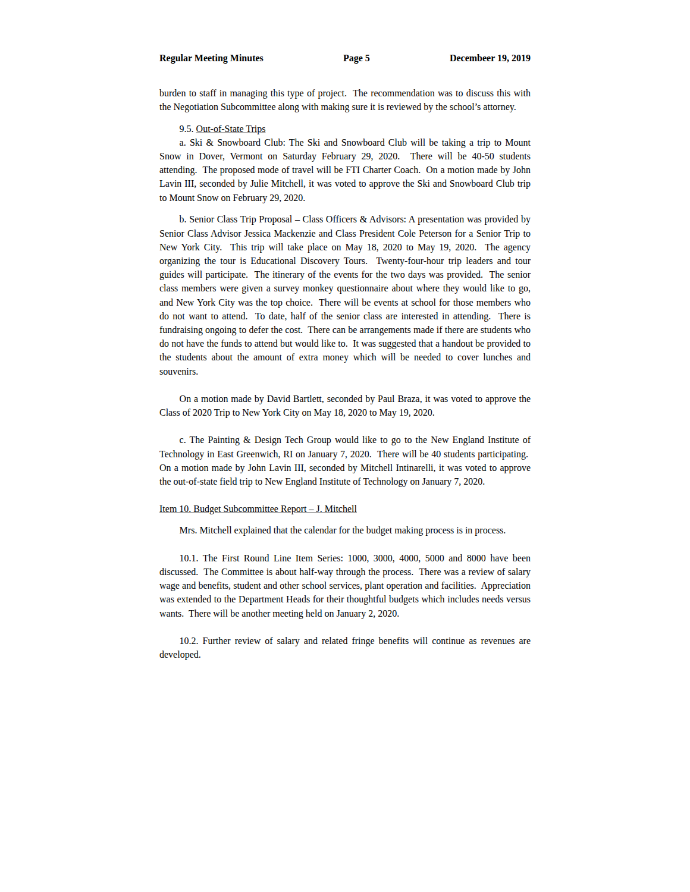Regular Meeting Minutes Page 5 Decembeer 19, 2019
burden to staff in managing this type of project. The recommendation was to discuss this with the Negotiation Subcommittee along with making sure it is reviewed by the school’s attorney.
9.5. Out-of-State Trips
a. Ski & Snowboard Club: The Ski and Snowboard Club will be taking a trip to Mount Snow in Dover, Vermont on Saturday February 29, 2020. There will be 40-50 students attending. The proposed mode of travel will be FTI Charter Coach. On a motion made by John Lavin III, seconded by Julie Mitchell, it was voted to approve the Ski and Snowboard Club trip to Mount Snow on February 29, 2020.
b. Senior Class Trip Proposal – Class Officers & Advisors: A presentation was provided by Senior Class Advisor Jessica Mackenzie and Class President Cole Peterson for a Senior Trip to New York City. This trip will take place on May 18, 2020 to May 19, 2020. The agency organizing the tour is Educational Discovery Tours. Twenty-four-hour trip leaders and tour guides will participate. The itinerary of the events for the two days was provided. The senior class members were given a survey monkey questionnaire about where they would like to go, and New York City was the top choice. There will be events at school for those members who do not want to attend. To date, half of the senior class are interested in attending. There is fundraising ongoing to defer the cost. There can be arrangements made if there are students who do not have the funds to attend but would like to. It was suggested that a handout be provided to the students about the amount of extra money which will be needed to cover lunches and souvenirs.
On a motion made by David Bartlett, seconded by Paul Braza, it was voted to approve the Class of 2020 Trip to New York City on May 18, 2020 to May 19, 2020.
c. The Painting & Design Tech Group would like to go to the New England Institute of Technology in East Greenwich, RI on January 7, 2020. There will be 40 students participating. On a motion made by John Lavin III, seconded by Mitchell Intinarelli, it was voted to approve the out-of-state field trip to New England Institute of Technology on January 7, 2020.
Item 10. Budget Subcommittee Report – J. Mitchell
Mrs. Mitchell explained that the calendar for the budget making process is in process.
10.1. The First Round Line Item Series: 1000, 3000, 4000, 5000 and 8000 have been discussed. The Committee is about half-way through the process. There was a review of salary wage and benefits, student and other school services, plant operation and facilities. Appreciation was extended to the Department Heads for their thoughtful budgets which includes needs versus wants. There will be another meeting held on January 2, 2020.
10.2. Further review of salary and related fringe benefits will continue as revenues are developed.